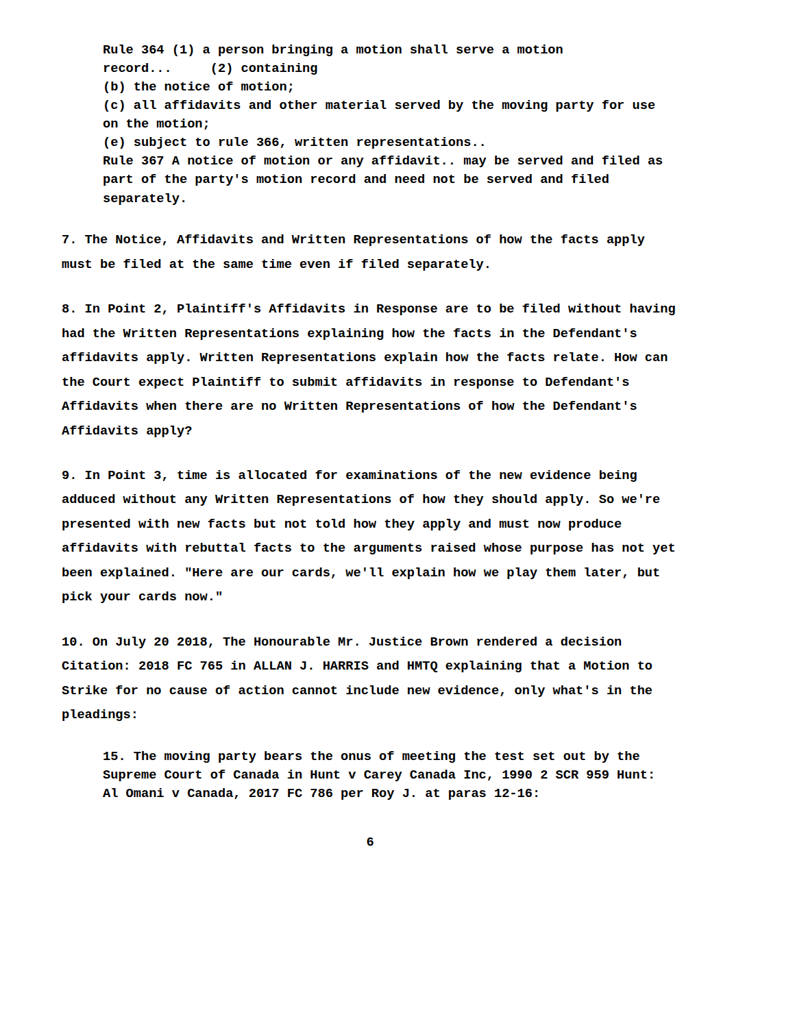Rule 364 (1) a person bringing a motion shall serve a motion record... (2) containing
(b) the notice of motion;
(c) all affidavits and other material served by the moving party for use on the motion;
(e) subject to rule 366, written representations..
Rule 367 A notice of motion or any affidavit.. may be served and filed as part of the party's motion record and need not be served and filed separately.
7. The Notice, Affidavits and Written Representations of how the facts apply must be filed at the same time even if filed separately.
8. In Point 2, Plaintiff's Affidavits in Response are to be filed without having had the Written Representations explaining how the facts in the Defendant's affidavits apply. Written Representations explain how the facts relate. How can the Court expect Plaintiff to submit affidavits in response to Defendant's Affidavits when there are no Written Representations of how the Defendant's Affidavits apply?
9. In Point 3, time is allocated for examinations of the new evidence being adduced without any Written Representations of how they should apply. So we're presented with new facts but not told how they apply and must now produce affidavits with rebuttal facts to the arguments raised whose purpose has not yet been explained. "Here are our cards, we'll explain how we play them later, but pick your cards now."
10. On July 20 2018, The Honourable Mr. Justice Brown rendered a decision Citation: 2018 FC 765 in ALLAN J. HARRIS and HMTQ explaining that a Motion to Strike for no cause of action cannot include new evidence, only what's in the pleadings:
15. The moving party bears the onus of meeting the test set out by the Supreme Court of Canada in Hunt v Carey Canada Inc, 1990 2 SCR 959 Hunt: Al Omani v Canada, 2017 FC 786 per Roy J. at paras 12-16:
6